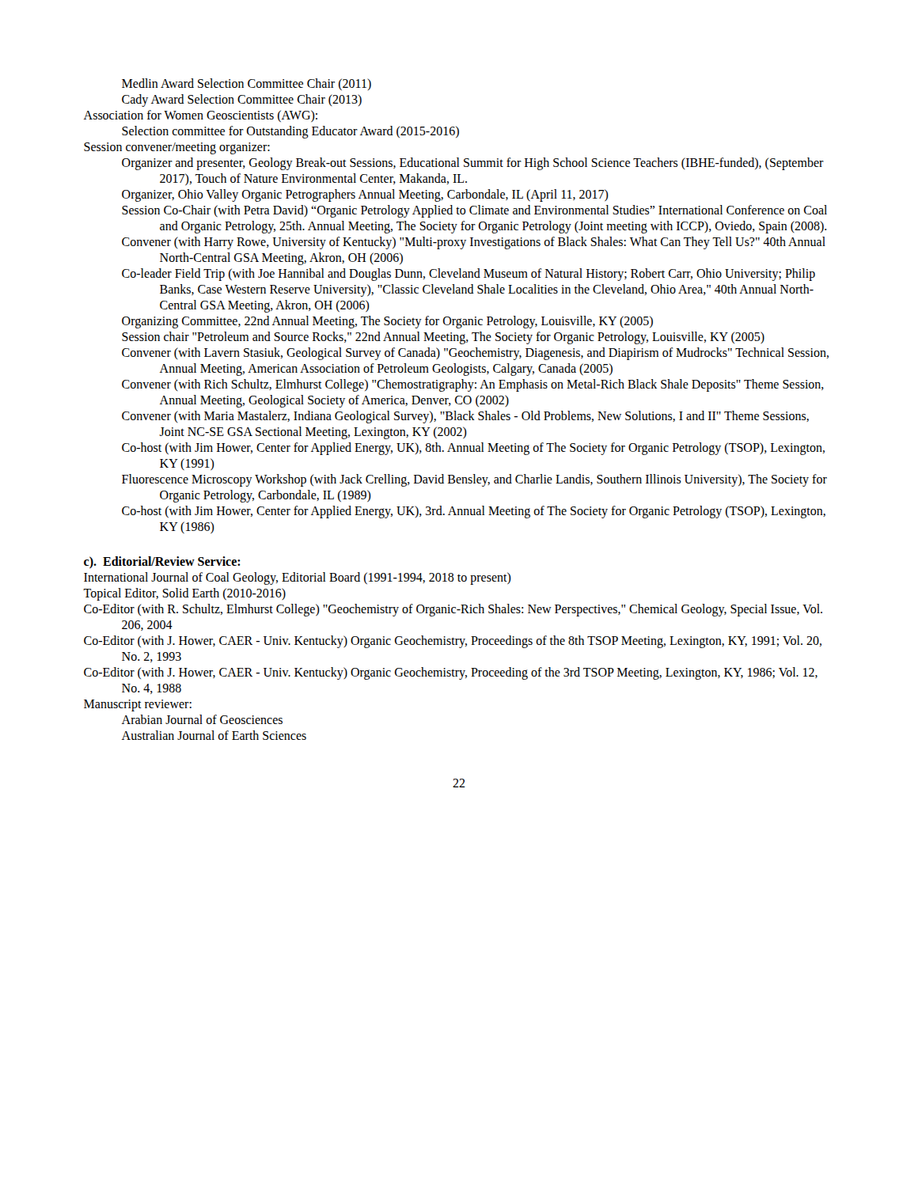Medlin Award Selection Committee Chair (2011)
Cady Award Selection Committee Chair (2013)
Association for Women Geoscientists (AWG):
Selection committee for Outstanding Educator Award (2015-2016)
Session convener/meeting organizer:
Organizer and presenter, Geology Break-out Sessions, Educational Summit for High School Science Teachers (IBHE-funded), (September 2017), Touch of Nature Environmental Center, Makanda, IL.
Organizer, Ohio Valley Organic Petrographers Annual Meeting, Carbondale, IL (April 11, 2017)
Session Co-Chair (with Petra David) “Organic Petrology Applied to Climate and Environmental Studies” International Conference on Coal and Organic Petrology, 25th. Annual Meeting, The Society for Organic Petrology (Joint meeting with ICCP), Oviedo, Spain (2008).
Convener (with Harry Rowe, University of Kentucky) "Multi-proxy Investigations of Black Shales: What Can They Tell Us?" 40th Annual North-Central GSA Meeting, Akron, OH (2006)
Co-leader Field Trip (with Joe Hannibal and Douglas Dunn, Cleveland Museum of Natural History; Robert Carr, Ohio University; Philip Banks, Case Western Reserve University), "Classic Cleveland Shale Localities in the Cleveland, Ohio Area," 40th Annual North-Central GSA Meeting, Akron, OH (2006)
Organizing Committee, 22nd Annual Meeting, The Society for Organic Petrology, Louisville, KY (2005)
Session chair "Petroleum and Source Rocks," 22nd Annual Meeting, The Society for Organic Petrology, Louisville, KY (2005)
Convener (with Lavern Stasiuk, Geological Survey of Canada) "Geochemistry, Diagenesis, and Diapirism of Mudrocks" Technical Session, Annual Meeting, American Association of Petroleum Geologists, Calgary, Canada (2005)
Convener (with Rich Schultz, Elmhurst College) "Chemostratigraphy: An Emphasis on Metal-Rich Black Shale Deposits" Theme Session, Annual Meeting, Geological Society of America, Denver, CO (2002)
Convener (with Maria Mastalerz, Indiana Geological Survey), "Black Shales - Old Problems, New Solutions, I and II" Theme Sessions, Joint NC-SE GSA Sectional Meeting, Lexington, KY (2002)
Co-host (with Jim Hower, Center for Applied Energy, UK), 8th. Annual Meeting of The Society for Organic Petrology (TSOP), Lexington, KY (1991)
Fluorescence Microscopy Workshop (with Jack Crelling, David Bensley, and Charlie Landis, Southern Illinois University), The Society for Organic Petrology, Carbondale, IL (1989)
Co-host (with Jim Hower, Center for Applied Energy, UK), 3rd. Annual Meeting of The Society for Organic Petrology (TSOP), Lexington, KY (1986)
c). Editorial/Review Service:
International Journal of Coal Geology, Editorial Board (1991-1994, 2018 to present)
Topical Editor, Solid Earth (2010-2016)
Co-Editor (with R. Schultz, Elmhurst College) "Geochemistry of Organic-Rich Shales: New Perspectives," Chemical Geology, Special Issue, Vol. 206, 2004
Co-Editor (with J. Hower, CAER - Univ. Kentucky) Organic Geochemistry, Proceedings of the 8th TSOP Meeting, Lexington, KY, 1991; Vol. 20, No. 2, 1993
Co-Editor (with J. Hower, CAER - Univ. Kentucky) Organic Geochemistry, Proceeding of the 3rd TSOP Meeting, Lexington, KY, 1986; Vol. 12, No. 4, 1988
Manuscript reviewer:
Arabian Journal of Geosciences
Australian Journal of Earth Sciences
22